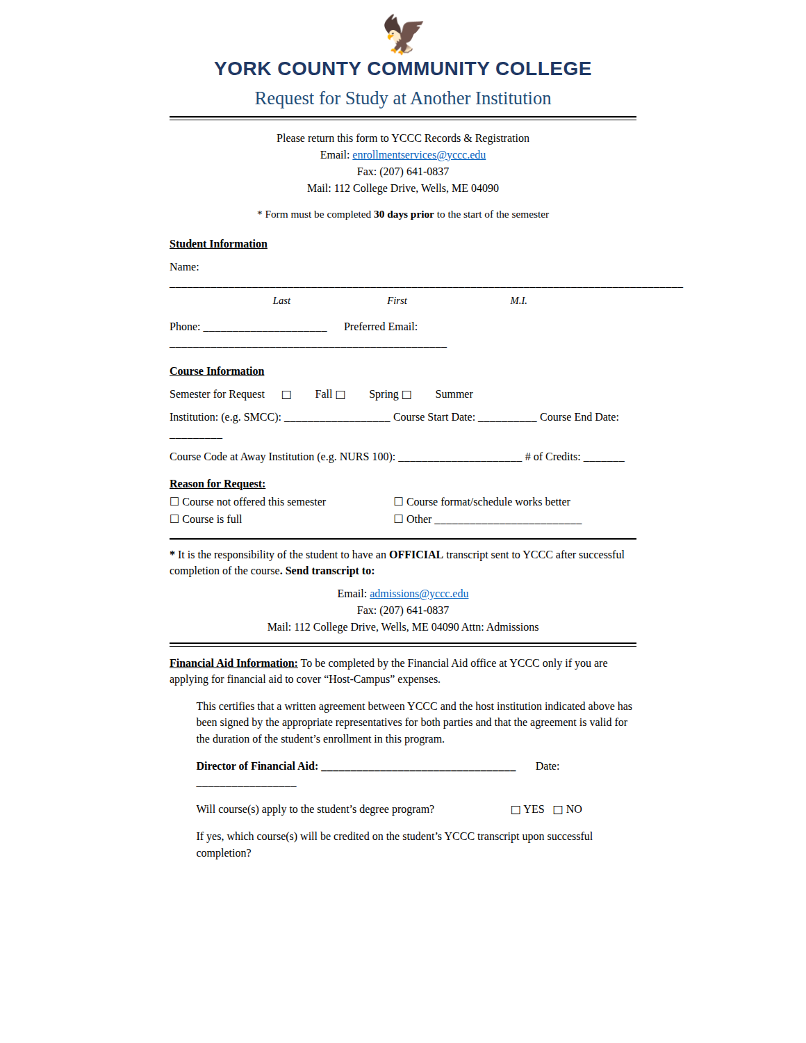🦅
YORK COUNTY COMMUNITY COLLEGE
Request for Study at Another Institution
Please return this form to YCCC Records & Registration
Email: enrollmentservices@yccc.edu
Fax: (207) 641-0837
Mail: 112 College Drive, Wells, ME 04090
* Form must be completed 30 days prior to the start of the semester
Student Information
Name: _______________________________________________________________________________________
Last First M.I.
Phone: _____________________ Preferred Email: _______________________________________________
Course Information
Semester for Request □Fall □Spring □Summer
Institution: (e.g. SMCC): __________________ Course Start Date: __________ Course End Date: _________
Course Code at Away Institution (e.g. NURS 100): _____________________ # of Credits: _______
Reason for Request:
| ☐ Course not offered this semester | ☐ Course format/schedule works better |
| ☐ Course is full | ☐ Other _________________________ |
* It is the responsibility of the student to have an OFFICIAL transcript sent to YCCC after successful completion of the course. Send transcript to:
Email: admissions@yccc.edu
Fax: (207) 641-0837
Mail: 112 College Drive, Wells, ME 04090 Attn: Admissions
Financial Aid Information: To be completed by the Financial Aid office at YCCC only if you are applying for financial aid to cover “Host-Campus” expenses.
This certifies that a written agreement between YCCC and the host institution indicated above has been signed by the appropriate representatives for both parties and that the agreement is valid for the duration of the student’s enrollment in this program.
Director of Financial Aid: _________________________________ Date: _________________
Will course(s) apply to the student’s degree program? □ YES □ NO
If yes, which course(s) will be credited on the student’s YCCC transcript upon successful completion?